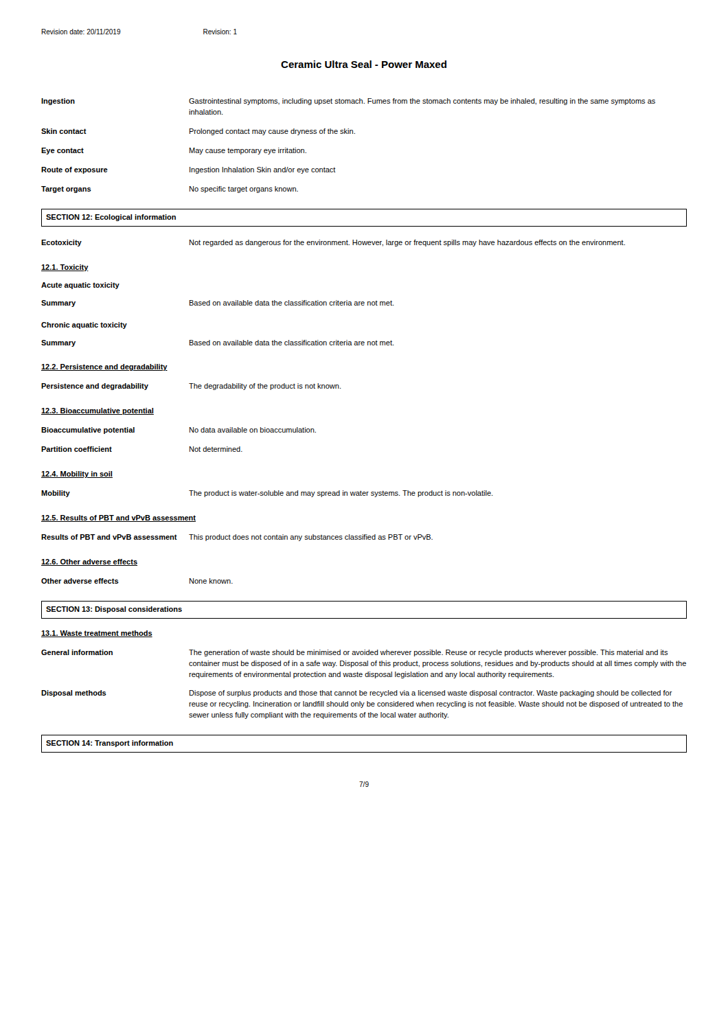Revision date: 20/11/2019 Revision: 1
Ceramic Ultra Seal - Power Maxed
| Ingestion | Gastrointestinal symptoms, including upset stomach. Fumes from the stomach contents may be inhaled, resulting in the same symptoms as inhalation. |
| Skin contact | Prolonged contact may cause dryness of the skin. |
| Eye contact | May cause temporary eye irritation. |
| Route of exposure | Ingestion Inhalation Skin and/or eye contact |
| Target organs | No specific target organs known. |
SECTION 12: Ecological information
| Ecotoxicity | Not regarded as dangerous for the environment. However, large or frequent spills may have hazardous effects on the environment. |
12.1. Toxicity
Acute aquatic toxicity
| Summary | Based on available data the classification criteria are not met. |
Chronic aquatic toxicity
| Summary | Based on available data the classification criteria are not met. |
12.2. Persistence and degradability
| Persistence and degradability | The degradability of the product is not known. |
12.3. Bioaccumulative potential
| Bioaccumulative potential | No data available on bioaccumulation. |
| Partition coefficient | Not determined. |
12.4. Mobility in soil
| Mobility | The product is water-soluble and may spread in water systems. The product is non-volatile. |
12.5. Results of PBT and vPvB assessment
| Results of PBT and vPvB assessment | This product does not contain any substances classified as PBT or vPvB. |
12.6. Other adverse effects
| Other adverse effects | None known. |
SECTION 13: Disposal considerations
13.1. Waste treatment methods
| General information | The generation of waste should be minimised or avoided wherever possible. Reuse or recycle products wherever possible. This material and its container must be disposed of in a safe way. Disposal of this product, process solutions, residues and by-products should at all times comply with the requirements of environmental protection and waste disposal legislation and any local authority requirements. |
| Disposal methods | Dispose of surplus products and those that cannot be recycled via a licensed waste disposal contractor. Waste packaging should be collected for reuse or recycling. Incineration or landfill should only be considered when recycling is not feasible. Waste should not be disposed of untreated to the sewer unless fully compliant with the requirements of the local water authority. |
SECTION 14: Transport information
7/9